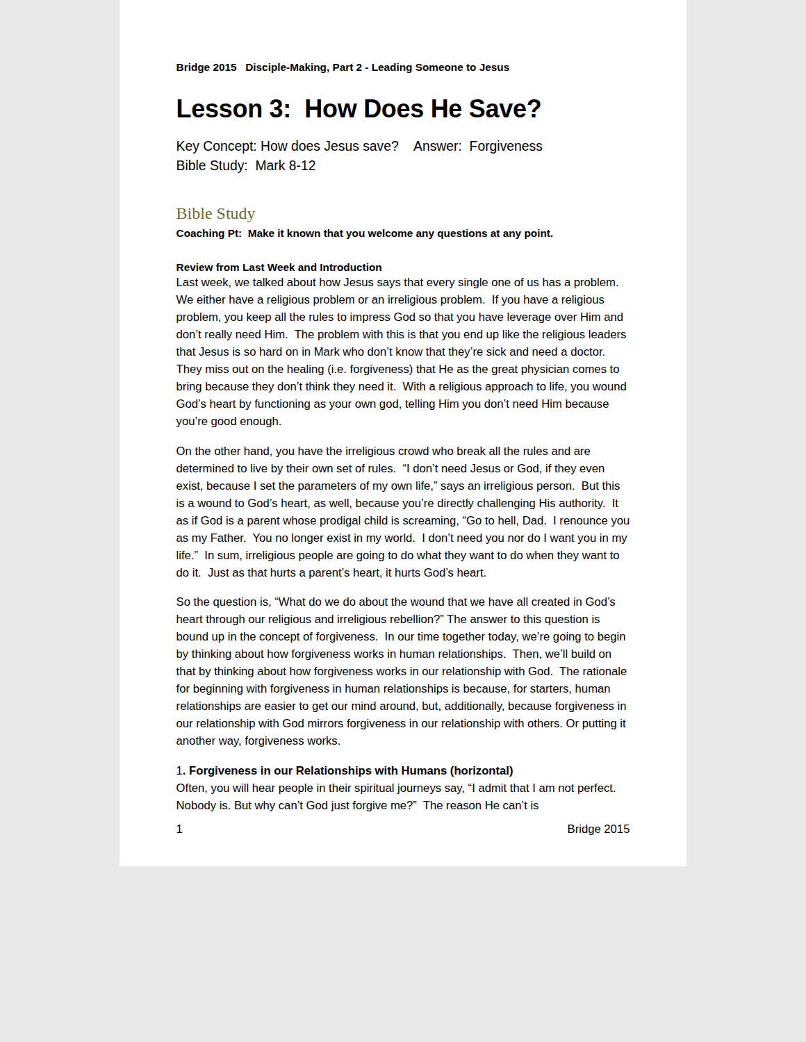Bridge 2015 Disciple-Making, Part 2 - Leading Someone to Jesus
Lesson 3: How Does He Save?
Key Concept: How does Jesus save?Answer: Forgiveness
Bible Study: Mark 8-12
Bible Study
Coaching Pt: Make it known that you welcome any questions at any point.
Review from Last Week and Introduction
Last week, we talked about how Jesus says that every single one of us has a problem. We either have a religious problem or an irreligious problem. If you have a religious problem, you keep all the rules to impress God so that you have leverage over Him and don’t really need Him. The problem with this is that you end up like the religious leaders that Jesus is so hard on in Mark who don’t know that they’re sick and need a doctor. They miss out on the healing (i.e. forgiveness) that He as the great physician comes to bring because they don’t think they need it. With a religious approach to life, you wound God’s heart by functioning as your own god, telling Him you don’t need Him because you’re good enough.
On the other hand, you have the irreligious crowd who break all the rules and are determined to live by their own set of rules. “I don’t need Jesus or God, if they even exist, because I set the parameters of my own life,” says an irreligious person. But this is a wound to God’s heart, as well, because you’re directly challenging His authority. It as if God is a parent whose prodigal child is screaming, “Go to hell, Dad. I renounce you as my Father. You no longer exist in my world. I don’t need you nor do I want you in my life.” In sum, irreligious people are going to do what they want to do when they want to do it. Just as that hurts a parent’s heart, it hurts God’s heart.
So the question is, “What do we do about the wound that we have all created in God’s heart through our religious and irreligious rebellion?” The answer to this question is bound up in the concept of forgiveness. In our time together today, we’re going to begin by thinking about how forgiveness works in human relationships. Then, we’ll build on that by thinking about how forgiveness works in our relationship with God. The rationale for beginning with forgiveness in human relationships is because, for starters, human relationships are easier to get our mind around, but, additionally, because forgiveness in our relationship with God mirrors forgiveness in our relationship with others. Or putting it another way, forgiveness works.
1. Forgiveness in our Relationships with Humans (horizontal)
Often, you will hear people in their spiritual journeys say, “I admit that I am not perfect. Nobody is. But why can’t God just forgive me?” The reason He can’t is
1 Bridge 2015